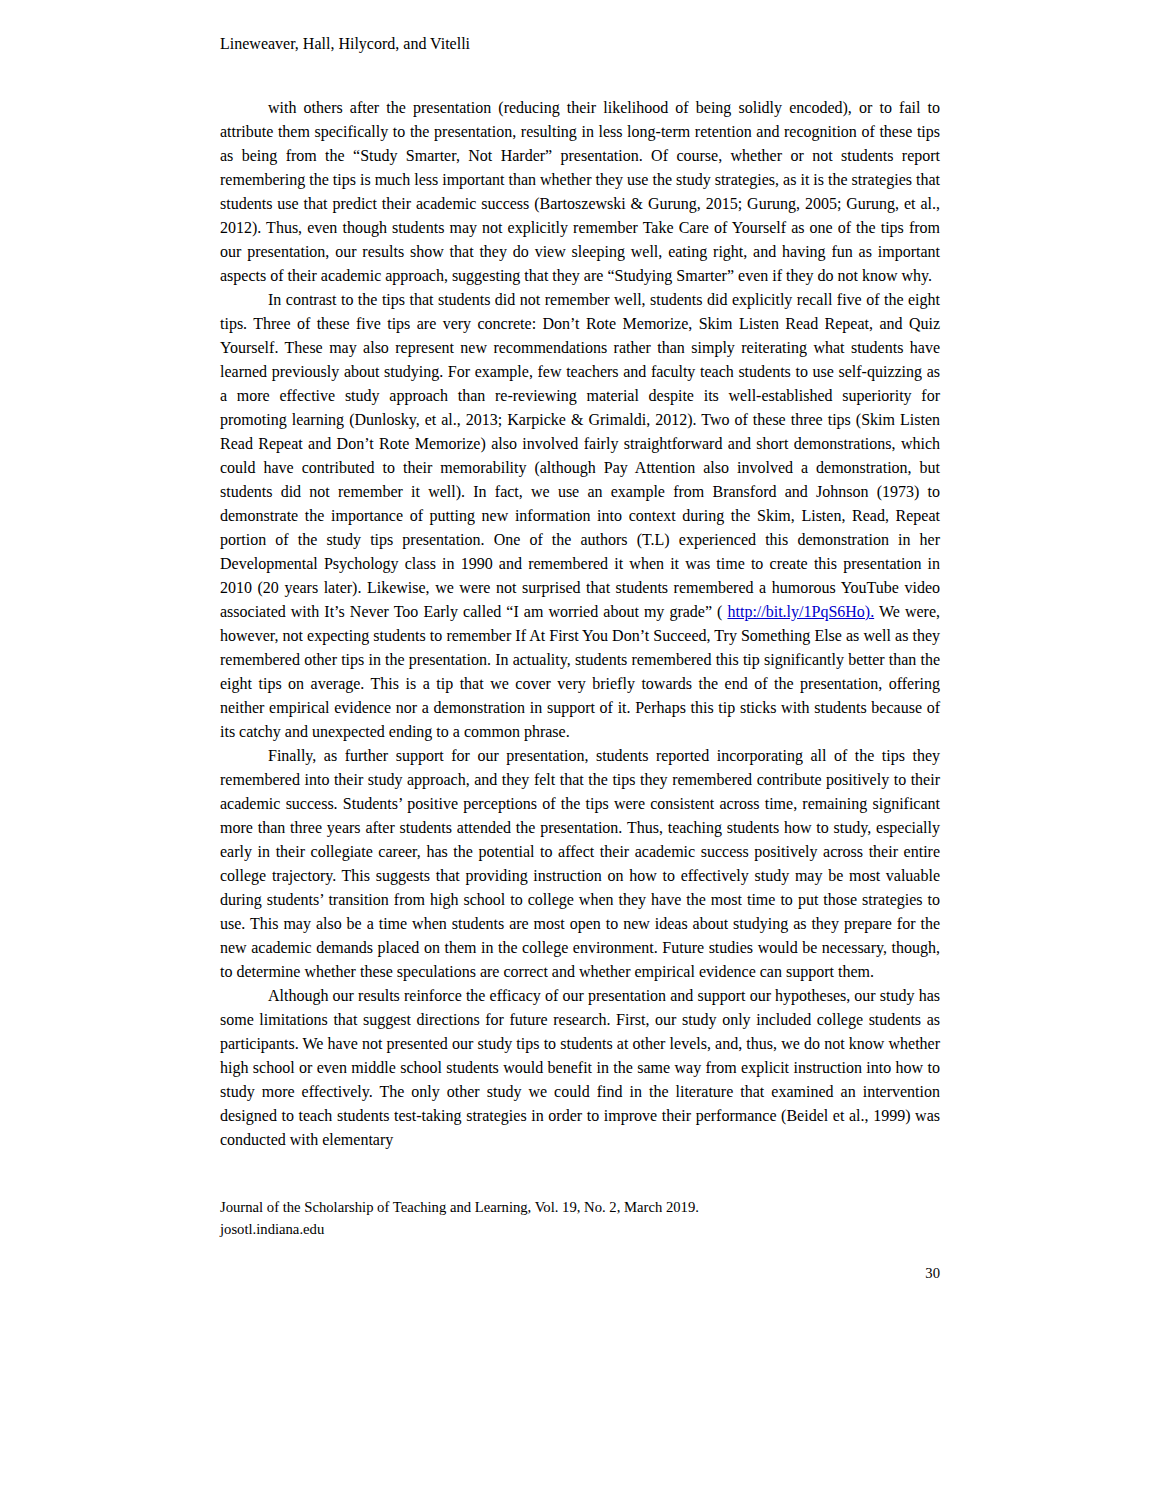Lineweaver, Hall, Hilycord, and Vitelli
with others after the presentation (reducing their likelihood of being solidly encoded), or to fail to attribute them specifically to the presentation, resulting in less long-term retention and recognition of these tips as being from the “Study Smarter, Not Harder” presentation. Of course, whether or not students report remembering the tips is much less important than whether they use the study strategies, as it is the strategies that students use that predict their academic success (Bartoszewski & Gurung, 2015; Gurung, 2005; Gurung, et al., 2012). Thus, even though students may not explicitly remember Take Care of Yourself as one of the tips from our presentation, our results show that they do view sleeping well, eating right, and having fun as important aspects of their academic approach, suggesting that they are “Studying Smarter” even if they do not know why.
In contrast to the tips that students did not remember well, students did explicitly recall five of the eight tips. Three of these five tips are very concrete: Don’t Rote Memorize, Skim Listen Read Repeat, and Quiz Yourself. These may also represent new recommendations rather than simply reiterating what students have learned previously about studying. For example, few teachers and faculty teach students to use self-quizzing as a more effective study approach than re-reviewing material despite its well-established superiority for promoting learning (Dunlosky, et al., 2013; Karpicke & Grimaldi, 2012). Two of these three tips (Skim Listen Read Repeat and Don’t Rote Memorize) also involved fairly straightforward and short demonstrations, which could have contributed to their memorability (although Pay Attention also involved a demonstration, but students did not remember it well). In fact, we use an example from Bransford and Johnson (1973) to demonstrate the importance of putting new information into context during the Skim, Listen, Read, Repeat portion of the study tips presentation. One of the authors (T.L) experienced this demonstration in her Developmental Psychology class in 1990 and remembered it when it was time to create this presentation in 2010 (20 years later). Likewise, we were not surprised that students remembered a humorous YouTube video associated with It’s Never Too Early called “I am worried about my grade” ( http://bit.ly/1PqS6Ho). We were, however, not expecting students to remember If At First You Don’t Succeed, Try Something Else as well as they remembered other tips in the presentation. In actuality, students remembered this tip significantly better than the eight tips on average. This is a tip that we cover very briefly towards the end of the presentation, offering neither empirical evidence nor a demonstration in support of it. Perhaps this tip sticks with students because of its catchy and unexpected ending to a common phrase.
Finally, as further support for our presentation, students reported incorporating all of the tips they remembered into their study approach, and they felt that the tips they remembered contribute positively to their academic success. Students’ positive perceptions of the tips were consistent across time, remaining significant more than three years after students attended the presentation. Thus, teaching students how to study, especially early in their collegiate career, has the potential to affect their academic success positively across their entire college trajectory. This suggests that providing instruction on how to effectively study may be most valuable during students’ transition from high school to college when they have the most time to put those strategies to use. This may also be a time when students are most open to new ideas about studying as they prepare for the new academic demands placed on them in the college environment. Future studies would be necessary, though, to determine whether these speculations are correct and whether empirical evidence can support them.
Although our results reinforce the efficacy of our presentation and support our hypotheses, our study has some limitations that suggest directions for future research. First, our study only included college students as participants. We have not presented our study tips to students at other levels, and, thus, we do not know whether high school or even middle school students would benefit in the same way from explicit instruction into how to study more effectively. The only other study we could find in the literature that examined an intervention designed to teach students test-taking strategies in order to improve their performance (Beidel et al., 1999) was conducted with elementary
Journal of the Scholarship of Teaching and Learning, Vol. 19, No. 2, March 2019.
josotl.indiana.edu
30